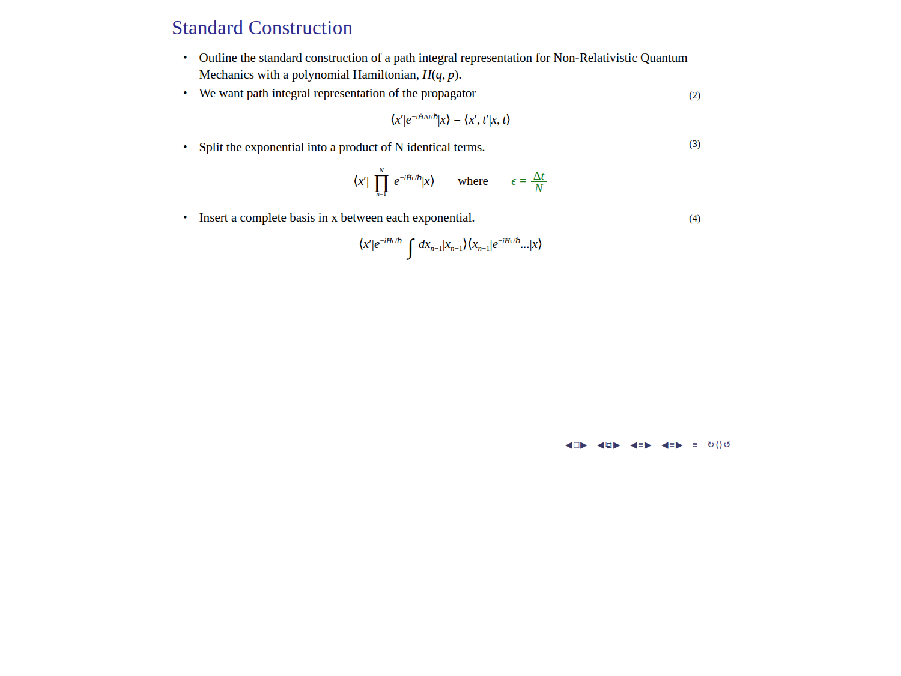Standard Construction
Outline the standard construction of a path integral representation for Non-Relativistic Quantum Mechanics with a polynomial Hamiltonian, H(q, p).
We want path integral representation of the propagator
⟨x′|e−iHΔt/ℏ|x⟩ = ⟨x′, t′|x, t⟩
(2)
Split the exponential into a product of N identical terms.
⟨x′| N ∏ n=1 e−iHϵ/ℏ|x⟩ where ϵ = Δt N
(3)
Insert a complete basis in x between each exponential.
⟨x′|e−iHϵ/ℏ ∫ dxn−1|xn−1⟩⟨xn−1|e−iHϵ/ℏ...|x⟩
(4)
◀□▶ ◀⧉▶ ◀≡▶ ◀≡▶ ≡ ↻⟨⟩↺